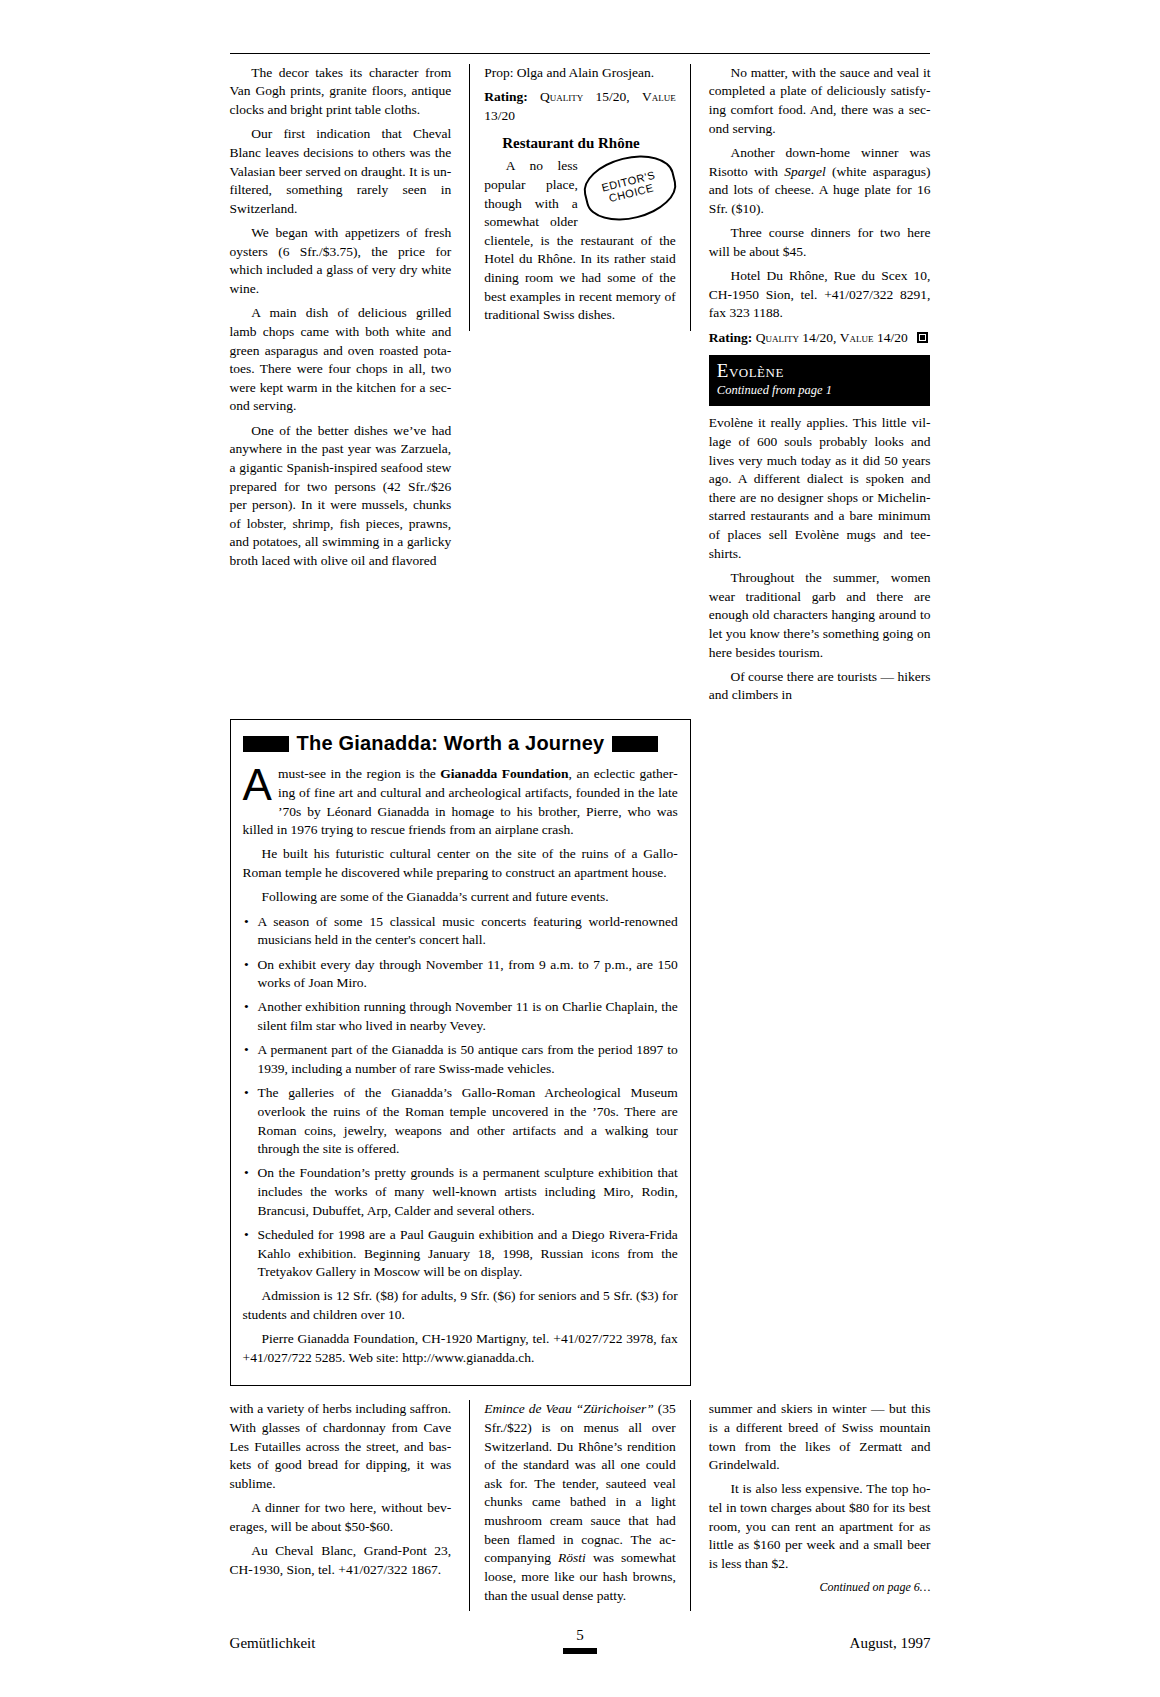The decor takes its character from Van Gogh prints, granite floors, antique clocks and bright print table cloths.
Our first indication that Cheval Blanc leaves decisions to others was the Valasian beer served on draught. It is unfiltered, something rarely seen in Switzerland.
We began with appetizers of fresh oysters (6 Sfr./$3.75), the price for which included a glass of very dry white wine.
A main dish of delicious grilled lamb chops came with both white and green asparagus and oven roasted potatoes. There were four chops in all, two were kept warm in the kitchen for a second serving.
One of the better dishes we’ve had anywhere in the past year was Zarzuela, a gigantic Spanish-inspired seafood stew prepared for two persons (42 Sfr./$26 per person). In it were mussels, chunks of lobster, shrimp, fish pieces, prawns, and potatoes, all swimming in a garlicky broth laced with olive oil and flavored
Prop: Olga and Alain Grosjean.
Rating: Quality 15/20, Value 13/20
Restaurant du Rhône
EDITOR'S CHOICE
A no less popular place, though with a somewhat older clientele, is the restaurant of the Hotel du Rhône. In its rather staid dining room we had some of the best examples in recent memory of traditional Swiss dishes.
No matter, with the sauce and veal it completed a plate of deliciously satisfying comfort food. And, there was a second serving.
Another down-home winner was Risotto with Spargel (white asparagus) and lots of cheese. A huge plate for 16 Sfr. ($10).
Three course dinners for two here will be about $45.
Hotel Du Rhône, Rue du Scex 10, CH-1950 Sion, tel. +41/027/322 8291, fax 323 1188.
Rating: Quality 14/20, Value 14/20
Evolène
Continued from page 1
Evolène it really applies. This little village of 600 souls probably looks and lives very much today as it did 50 years ago. A different dialect is spoken and there are no designer shops or Michelin-starred restaurants and a bare minimum of places sell Evolène mugs and tee-shirts.
Throughout the summer, women wear traditional garb and there are enough old characters hanging around to let you know there’s something going on here besides tourism.
Of course there are tourists — hikers and climbers in
The Gianadda: Worth a Journey
A must-see in the region is the Gianadda Foundation, an eclectic gathering of fine art and cultural and archeological artifacts, founded in the late ’70s by Léonard Gianadda in homage to his brother, Pierre, who was killed in 1976 trying to rescue friends from an airplane crash.
He built his futuristic cultural center on the site of the ruins of a Gallo-Roman temple he discovered while preparing to construct an apartment house.
Following are some of the Gianadda’s current and future events.
A season of some 15 classical music concerts featuring world-renowned musicians held in the center's concert hall.
On exhibit every day through November 11, from 9 a.m. to 7 p.m., are 150 works of Joan Miro.
Another exhibition running through November 11 is on Charlie Chaplain, the silent film star who lived in nearby Vevey.
A permanent part of the Gianadda is 50 antique cars from the period 1897 to 1939, including a number of rare Swiss-made vehicles.
The galleries of the Gianadda’s Gallo-Roman Archeological Museum overlook the ruins of the Roman temple uncovered in the ’70s. There are Roman coins, jewelry, weapons and other artifacts and a walking tour through the site is offered.
On the Foundation’s pretty grounds is a permanent sculpture exhibition that includes the works of many well-known artists including Miro, Rodin, Brancusi, Dubuffet, Arp, Calder and several others.
Scheduled for 1998 are a Paul Gauguin exhibition and a Diego Rivera-Frida Kahlo exhibition. Beginning January 18, 1998, Russian icons from the Tretyakov Gallery in Moscow will be on display.
Admission is 12 Sfr. ($8) for adults, 9 Sfr. ($6) for seniors and 5 Sfr. ($3) for students and children over 10.
Pierre Gianadda Foundation, CH-1920 Martigny, tel. +41/027/722 3978, fax +41/027/722 5285. Web site: http://www.gianadda.ch.
with a variety of herbs including saffron. With glasses of chardonnay from Cave Les Futailles across the street, and baskets of good bread for dipping, it was sublime.
A dinner for two here, without beverages, will be about $50-$60.
Au Cheval Blanc, Grand-Pont 23, CH-1930, Sion, tel. +41/027/322 1867.
Emince de Veau “Zürichoiser” (35 Sfr./$22) is on menus all over Switzerland. Du Rhône’s rendition of the standard was all one could ask for. The tender, sauteed veal chunks came bathed in a light mushroom cream sauce that had been flamed in cognac. The accompanying Rösti was somewhat loose, more like our hash browns, than the usual dense patty.
summer and skiers in winter — but this is a different breed of Swiss mountain town from the likes of Zermatt and Grindelwald.
It is also less expensive. The top hotel in town charges about $80 for its best room, you can rent an apartment for as little as $160 per week and a small beer is less than $2.
Continued on page 6…
Gemütlichkeit
5
August, 1997